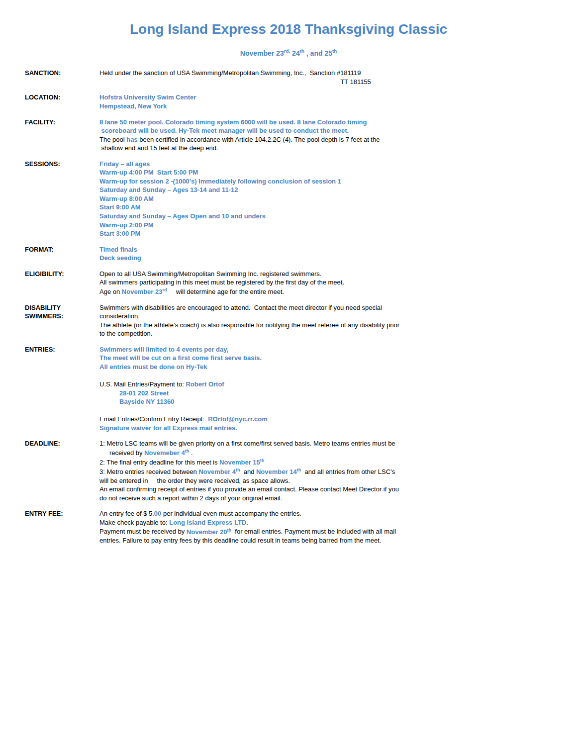Long Island Express 2018 Thanksgiving Classic
November 23rd, 24th , and 25th
| Sanction: | Held under the sanction of USA Swimming/Metropolitan Swimming, Inc., Sanction #181119 TT 181155 |
| Location: | Hofstra University Swim Center Hempstead, New York |
| Facility: | 8 lane 50 meter pool. Colorado timing system 6000 will be used. 8 lane Colorado timing scoreboard will be used. Hy-Tek meet manager will be used to conduct the meet. The pool has been certified in accordance with Article 104.2.2C (4). The pool depth is 7 feet at the shallow end and 15 feet at the deep end. |
| Sessions: | Friday – all ages Warm-up 4:00 PM Start 5:00 PM Warm-up for session 2 -(1000's) Immediately following conclusion of session 1 Saturday and Sunday – Ages 13-14 and 11-12 Warm-up 8:00 AM Start 9:00 AM Saturday and Sunday – Ages Open and 10 and unders Warm-up 2:00 PM Start 3:00 PM |
| Format: | Timed finals Deck seeding |
| Eligibility: | Open to all USA Swimming/Metropolitan Swimming Inc. registered swimmers. All swimmers participating in this meet must be registered by the first day of the meet. Age on November 23 rd will determine age for the entire meet. |
| Disability Swimmers: | Swimmers with disabilities are encouraged to attend. Contact the meet director if you need special consideration. The athlete (or the athlete’s coach) is also responsible for notifying the meet referee of any disability prior to the competition. |
| Entries: | Swimmers will limited to 4 events per day, The meet will be cut on a first come first serve basis. All entries must be done on Hy-Tek U.S. Mail Entries/Payment to: Robert Ortof 28-01 202 Street Bayside NY 11360 Email Entries/Confirm Entry Receipt: ROrtof@nyc.rr.com Signature waiver for all Express mail entries. |
| Deadline: | 1: Metro LSC teams will be given priority on a first come/first served basis. Metro teams entries must be received by Novemeber 4 th . 2: The final entry deadline for this meet is November 15 th 3: Metro entries received between November 4 th and November 14 th and all entries from other LSC’s will be entered in the order they were received, as space allows. An email confirming receipt of entries if you provide an email contact. Please contact Meet Director if you do not receive such a report within 2 days of your original email. |
| Entry Fee: | An entry fee of $ 5 .00 per individual even must accompany the entries. Make check payable to: Long Island Express LTD . Payment must be received by November 20 th for email entries. Payment must be included with all mail entries. Failure to pay entry fees by this deadline could result in teams being barred from the meet. |